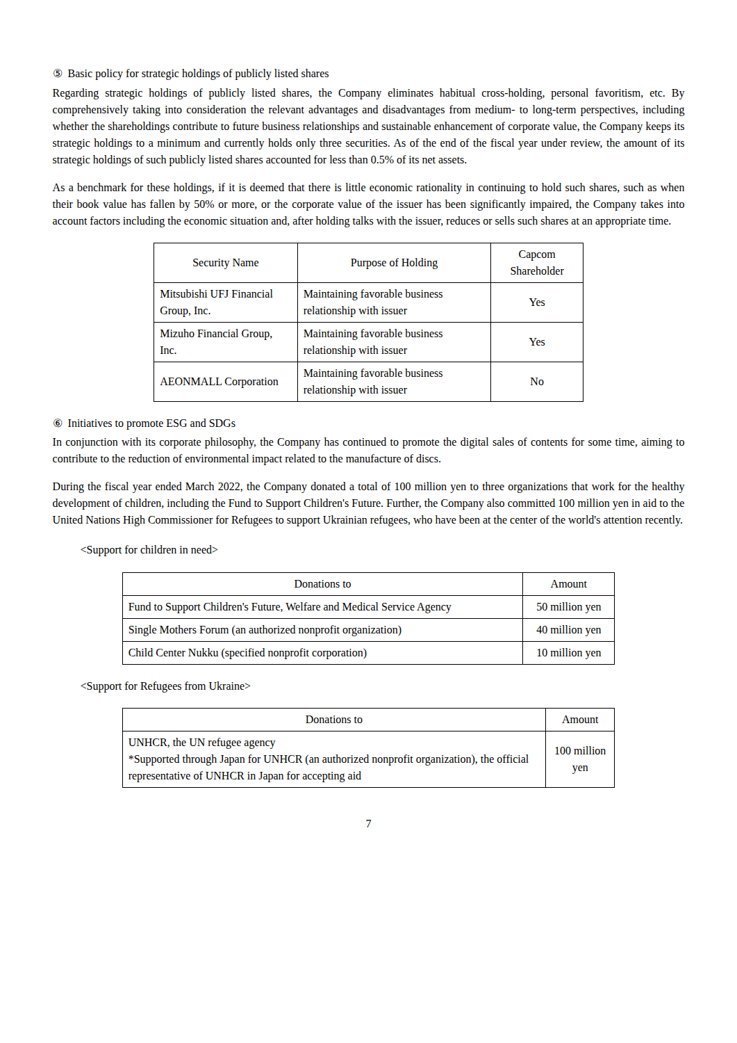⑤ Basic policy for strategic holdings of publicly listed shares
Regarding strategic holdings of publicly listed shares, the Company eliminates habitual cross-holding, personal favoritism, etc. By comprehensively taking into consideration the relevant advantages and disadvantages from medium- to long-term perspectives, including whether the shareholdings contribute to future business relationships and sustainable enhancement of corporate value, the Company keeps its strategic holdings to a minimum and currently holds only three securities. As of the end of the fiscal year under review, the amount of its strategic holdings of such publicly listed shares accounted for less than 0.5% of its net assets.
As a benchmark for these holdings, if it is deemed that there is little economic rationality in continuing to hold such shares, such as when their book value has fallen by 50% or more, or the corporate value of the issuer has been significantly impaired, the Company takes into account factors including the economic situation and, after holding talks with the issuer, reduces or sells such shares at an appropriate time.
| Security Name | Purpose of Holding | Capcom Shareholder |
| --- | --- | --- |
| Mitsubishi UFJ Financial Group, Inc. | Maintaining favorable business relationship with issuer | Yes |
| Mizuho Financial Group, Inc. | Maintaining favorable business relationship with issuer | Yes |
| AEONMALL Corporation | Maintaining favorable business relationship with issuer | No |
⑥ Initiatives to promote ESG and SDGs
In conjunction with its corporate philosophy, the Company has continued to promote the digital sales of contents for some time, aiming to contribute to the reduction of environmental impact related to the manufacture of discs.
During the fiscal year ended March 2022, the Company donated a total of 100 million yen to three organizations that work for the healthy development of children, including the Fund to Support Children's Future. Further, the Company also committed 100 million yen in aid to the United Nations High Commissioner for Refugees to support Ukrainian refugees, who have been at the center of the world's attention recently.
<Support for children in need>
| Donations to | Amount |
| --- | --- |
| Fund to Support Children's Future, Welfare and Medical Service Agency | 50 million yen |
| Single Mothers Forum (an authorized nonprofit organization) | 40 million yen |
| Child Center Nukku (specified nonprofit corporation) | 10 million yen |
<Support for Refugees from Ukraine>
| Donations to | Amount |
| --- | --- |
| UNHCR, the UN refugee agency *Supported through Japan for UNHCR (an authorized nonprofit organization), the official representative of UNHCR in Japan for accepting aid | 100 million yen |
7